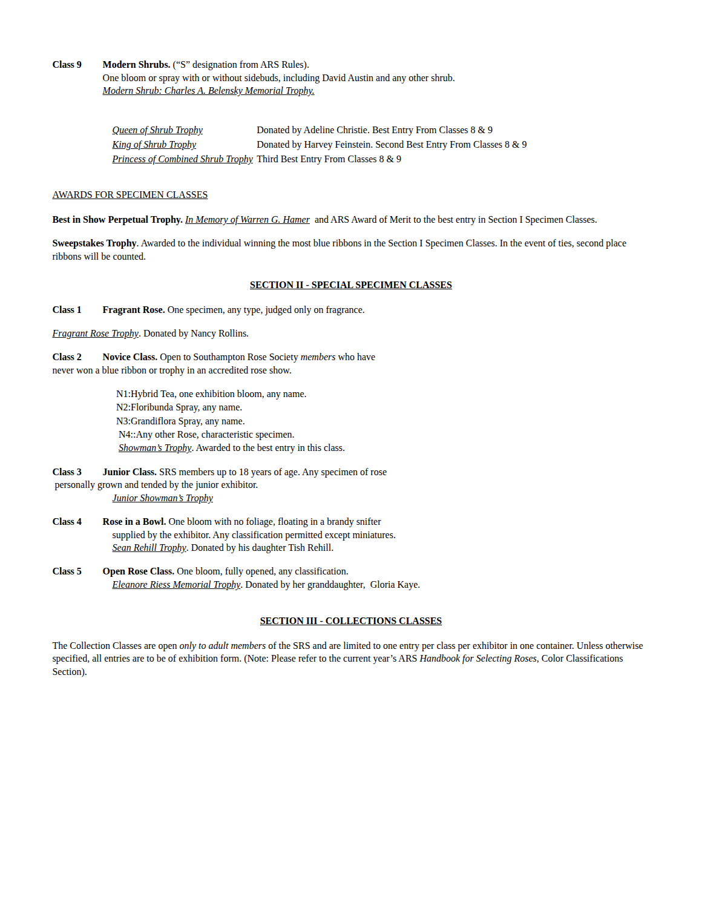Class 9
Modern Shrubs. (“S” designation from ARS Rules).
One bloom or spray with or without sidebuds, including David Austin and any other shrub.
Modern Shrub: Charles A. Belensky Memorial Trophy.
| Queen of Shrub Trophy | Donated by Adeline Christie. Best Entry From Classes 8 & 9 |
| King of Shrub Trophy | Donated by Harvey Feinstein. Second Best Entry From Classes 8 & 9 |
| Princess of Combined Shrub Trophy | Third Best Entry From Classes 8 & 9 |
AWARDS FOR SPECIMEN CLASSES
Best in Show Perpetual Trophy. In Memory of Warren G. Hamer and ARS Award of Merit to the best entry in Section I Specimen Classes.
Sweepstakes Trophy. Awarded to the individual winning the most blue ribbons in the Section I Specimen Classes. In the event of ties, second place ribbons will be counted.
SECTION II - SPECIAL SPECIMEN CLASSES
Class 1
Fragrant Rose. One specimen, any type, judged only on fragrance.
Fragrant Rose Trophy. Donated by Nancy Rollins.
Class 2
Novice Class. Open to Southampton Rose Society members who have
never won a blue ribbon or trophy in an accredited rose show.
N1:Hybrid Tea, one exhibition bloom, any name.
N2:Floribunda Spray, any name.
N3:Grandiflora Spray, any name.
N4::Any other Rose, characteristic specimen.
Showman’s Trophy. Awarded to the best entry in this class.
Class 3
Junior Class. SRS members up to 18 years of age. Any specimen of rose
personally grown and tended by the junior exhibitor.
Junior Showman’s Trophy
Class 4
Rose in a Bowl. One bloom with no foliage, floating in a brandy snifter
supplied by the exhibitor. Any classification permitted except miniatures.
Sean Rehill Trophy. Donated by his daughter Tish Rehill.
Class 5
Open Rose Class. One bloom, fully opened, any classification.
Eleanore Riess Memorial Trophy. Donated by her granddaughter, Gloria Kaye.
SECTION III - COLLECTIONS CLASSES
The Collection Classes are open only to adult members of the SRS and are limited to one entry per class per exhibitor in one container. Unless otherwise specified, all entries are to be of exhibition form. (Note: Please refer to the current year’s ARS Handbook for Selecting Roses, Color Classifications Section).